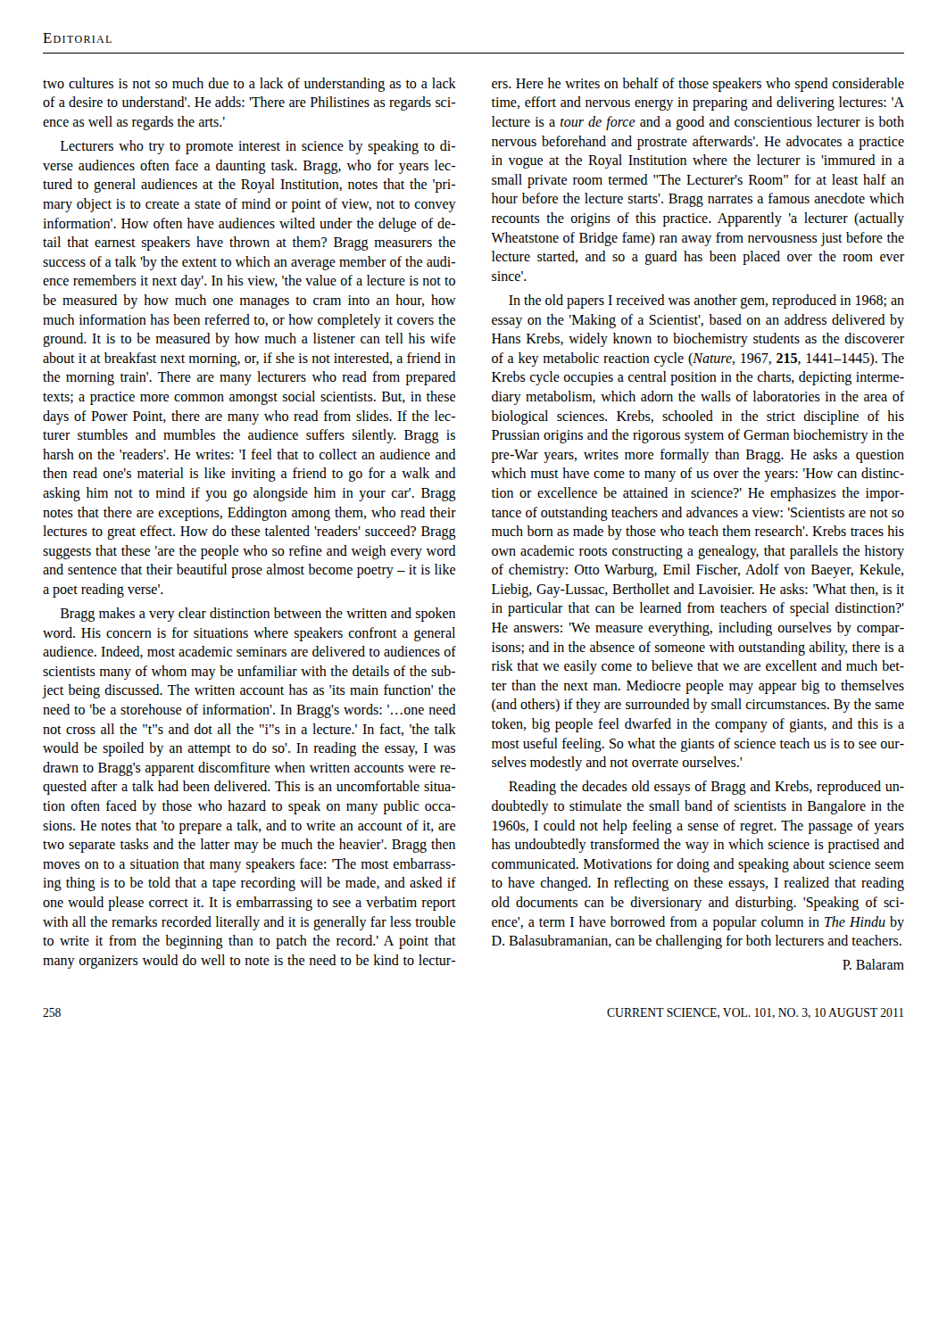Editorial
two cultures is not so much due to a lack of understanding as to a lack of a desire to understand'. He adds: 'There are Philistines as regards science as well as regards the arts.'
Lecturers who try to promote interest in science by speaking to diverse audiences often face a daunting task. Bragg, who for years lectured to general audiences at the Royal Institution, notes that the 'primary object is to create a state of mind or point of view, not to convey information'. How often have audiences wilted under the deluge of detail that earnest speakers have thrown at them? Bragg measurers the success of a talk 'by the extent to which an average member of the audience remembers it next day'. In his view, 'the value of a lecture is not to be measured by how much one manages to cram into an hour, how much information has been referred to, or how completely it covers the ground. It is to be measured by how much a listener can tell his wife about it at breakfast next morning, or, if she is not interested, a friend in the morning train'. There are many lecturers who read from prepared texts; a practice more common amongst social scientists. But, in these days of Power Point, there are many who read from slides. If the lecturer stumbles and mumbles the audience suffers silently. Bragg is harsh on the 'readers'. He writes: 'I feel that to collect an audience and then read one's material is like inviting a friend to go for a walk and asking him not to mind if you go alongside him in your car'. Bragg notes that there are exceptions, Eddington among them, who read their lectures to great effect. How do these talented 'readers' succeed? Bragg suggests that these 'are the people who so refine and weigh every word and sentence that their beautiful prose almost become poetry – it is like a poet reading verse'.
Bragg makes a very clear distinction between the written and spoken word. His concern is for situations where speakers confront a general audience. Indeed, most academic seminars are delivered to audiences of scientists many of whom may be unfamiliar with the details of the subject being discussed. The written account has as 'its main function' the need to 'be a storehouse of information'. In Bragg's words: '…one need not cross all the "t"s and dot all the "i"s in a lecture.' In fact, 'the talk would be spoiled by an attempt to do so'. In reading the essay, I was drawn to Bragg's apparent discomfiture when written accounts were requested after a talk had been delivered. This is an uncomfortable situation often faced by those who hazard to speak on many public occasions. He notes that 'to prepare a talk, and to write an account of it, are two separate tasks and the latter may be much the heavier'. Bragg then moves on to a situation that many speakers face: 'The most embarrassing thing is to be told that a tape recording will be made, and asked if one would please correct it. It is embarrassing to see a verbatim report with all the remarks recorded literally and it is generally far less trouble to write it from the beginning than to patch the record.' A point that many organizers would do well to note is the need to be kind to lecturers. Here he writes on behalf of those speakers who spend considerable time, effort and nervous energy in preparing and delivering lectures: 'A lecture is a tour de force and a good and conscientious lecturer is both nervous beforehand and prostrate afterwards'. He advocates a practice in vogue at the Royal Institution where the lecturer is 'immured in a small private room termed "The Lecturer's Room" for at least half an hour before the lecture starts'. Bragg narrates a famous anecdote which recounts the origins of this practice. Apparently 'a lecturer (actually Wheatstone of Bridge fame) ran away from nervousness just before the lecture started, and so a guard has been placed over the room ever since'.
In the old papers I received was another gem, reproduced in 1968; an essay on the 'Making of a Scientist', based on an address delivered by Hans Krebs, widely known to biochemistry students as the discoverer of a key metabolic reaction cycle (Nature, 1967, 215, 1441–1445). The Krebs cycle occupies a central position in the charts, depicting intermediary metabolism, which adorn the walls of laboratories in the area of biological sciences. Krebs, schooled in the strict discipline of his Prussian origins and the rigorous system of German biochemistry in the pre-War years, writes more formally than Bragg. He asks a question which must have come to many of us over the years: 'How can distinction or excellence be attained in science?' He emphasizes the importance of outstanding teachers and advances a view: 'Scientists are not so much born as made by those who teach them research'. Krebs traces his own academic roots constructing a genealogy, that parallels the history of chemistry: Otto Warburg, Emil Fischer, Adolf von Baeyer, Kekule, Liebig, Gay-Lussac, Berthollet and Lavoisier. He asks: 'What then, is it in particular that can be learned from teachers of special distinction?' He answers: 'We measure everything, including ourselves by comparisons; and in the absence of someone with outstanding ability, there is a risk that we easily come to believe that we are excellent and much better than the next man. Mediocre people may appear big to themselves (and others) if they are surrounded by small circumstances. By the same token, big people feel dwarfed in the company of giants, and this is a most useful feeling. So what the giants of science teach us is to see ourselves modestly and not overrate ourselves.'
Reading the decades old essays of Bragg and Krebs, reproduced undoubtedly to stimulate the small band of scientists in Bangalore in the 1960s, I could not help feeling a sense of regret. The passage of years has undoubtedly transformed the way in which science is practised and communicated. Motivations for doing and speaking about science seem to have changed. In reflecting on these essays, I realized that reading old documents can be diversionary and disturbing. 'Speaking of science', a term I have borrowed from a popular column in The Hindu by D. Balasubramanian, can be challenging for both lecturers and teachers.
P. Balaram
258 CURRENT SCIENCE, VOL. 101, NO. 3, 10 AUGUST 2011